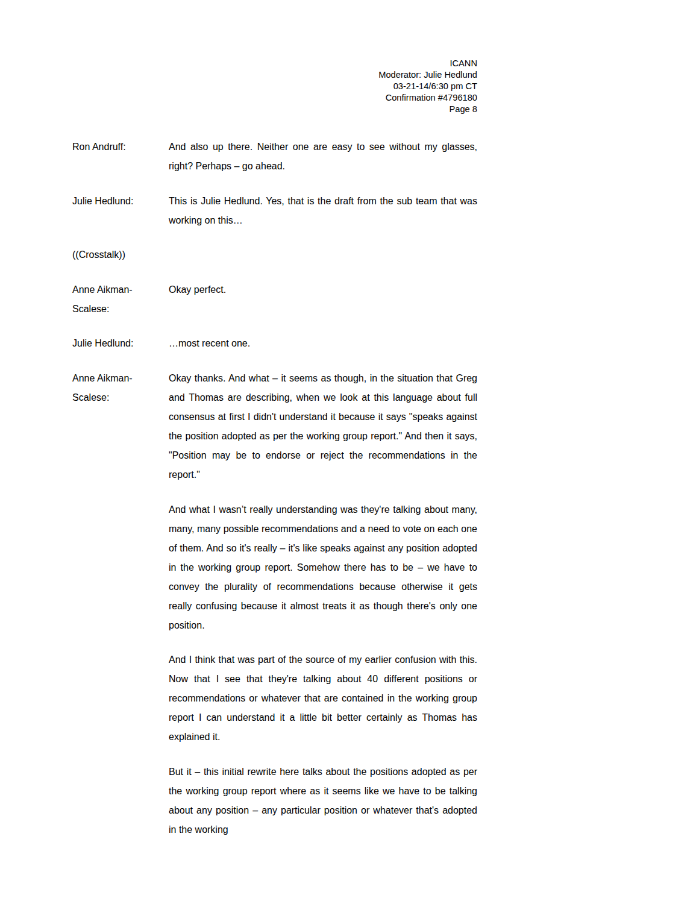ICANN
Moderator: Julie Hedlund
03-21-14/6:30 pm CT
Confirmation #4796180
Page 8
Ron Andruff:
And also up there. Neither one are easy to see without my glasses, right? Perhaps – go ahead.
Julie Hedlund:
This is Julie Hedlund. Yes, that is the draft from the sub team that was working on this…
((Crosstalk))
Anne Aikman-Scalese:
Okay perfect.
Julie Hedlund:
…most recent one.
Anne Aikman-Scalese:
Okay thanks. And what – it seems as though, in the situation that Greg and Thomas are describing, when we look at this language about full consensus at first I didn't understand it because it says "speaks against the position adopted as per the working group report." And then it says, "Position may be to endorse or reject the recommendations in the report."
And what I wasn’t really understanding was they're talking about many, many, many possible recommendations and a need to vote on each one of them. And so it's really – it's like speaks against any position adopted in the working group report. Somehow there has to be – we have to convey the plurality of recommendations because otherwise it gets really confusing because it almost treats it as though there's only one position.
And I think that was part of the source of my earlier confusion with this. Now that I see that they're talking about 40 different positions or recommendations or whatever that are contained in the working group report I can understand it a little bit better certainly as Thomas has explained it.
But it – this initial rewrite here talks about the positions adopted as per the working group report where as it seems like we have to be talking about any position – any particular position or whatever that's adopted in the working